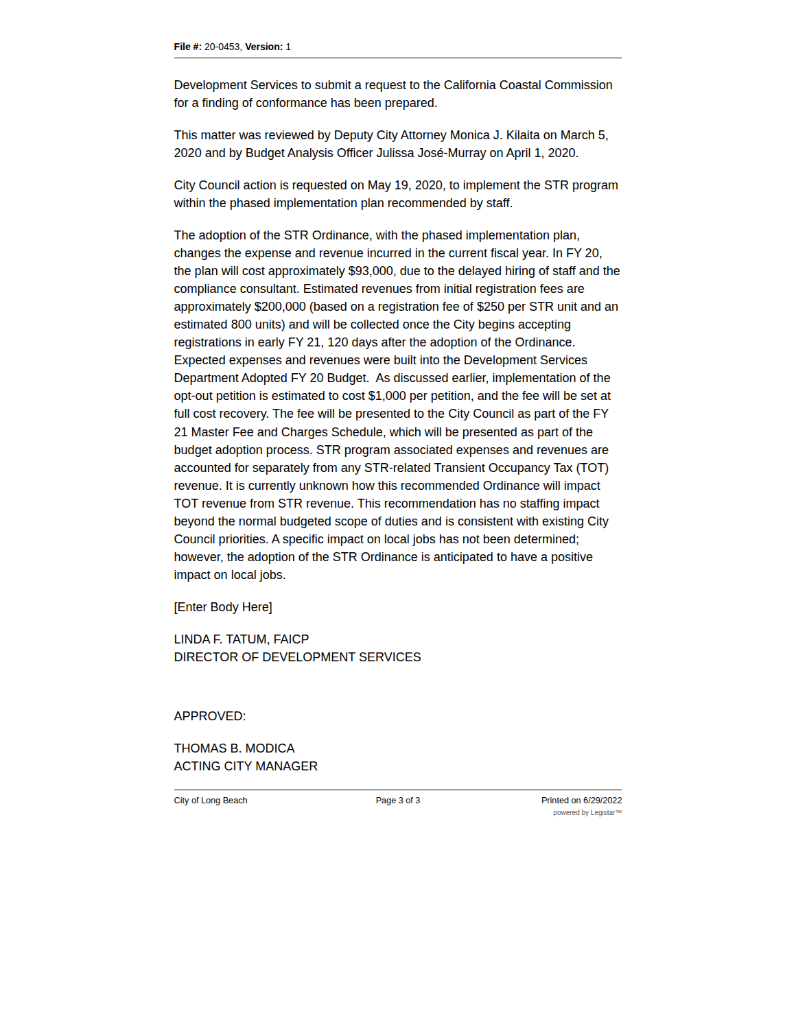File #: 20-0453, Version: 1
Development Services to submit a request to the California Coastal Commission for a finding of conformance has been prepared.
This matter was reviewed by Deputy City Attorney Monica J. Kilaita on March 5, 2020 and by Budget Analysis Officer Julissa José-Murray on April 1, 2020.
City Council action is requested on May 19, 2020, to implement the STR program within the phased implementation plan recommended by staff.
The adoption of the STR Ordinance, with the phased implementation plan, changes the expense and revenue incurred in the current fiscal year. In FY 20, the plan will cost approximately $93,000, due to the delayed hiring of staff and the compliance consultant. Estimated revenues from initial registration fees are approximately $200,000 (based on a registration fee of $250 per STR unit and an estimated 800 units) and will be collected once the City begins accepting registrations in early FY 21, 120 days after the adoption of the Ordinance. Expected expenses and revenues were built into the Development Services Department Adopted FY 20 Budget. As discussed earlier, implementation of the opt-out petition is estimated to cost $1,000 per petition, and the fee will be set at full cost recovery. The fee will be presented to the City Council as part of the FY 21 Master Fee and Charges Schedule, which will be presented as part of the budget adoption process. STR program associated expenses and revenues are accounted for separately from any STR-related Transient Occupancy Tax (TOT) revenue. It is currently unknown how this recommended Ordinance will impact TOT revenue from STR revenue. This recommendation has no staffing impact beyond the normal budgeted scope of duties and is consistent with existing City Council priorities. A specific impact on local jobs has not been determined; however, the adoption of the STR Ordinance is anticipated to have a positive impact on local jobs.
[Enter Body Here]
LINDA F. TATUM, FAICP
DIRECTOR OF DEVELOPMENT SERVICES
APPROVED:
THOMAS B. MODICA
ACTING CITY MANAGER
City of Long Beach
Page 3 of 3
Printed on 6/29/2022
powered by Legistar™